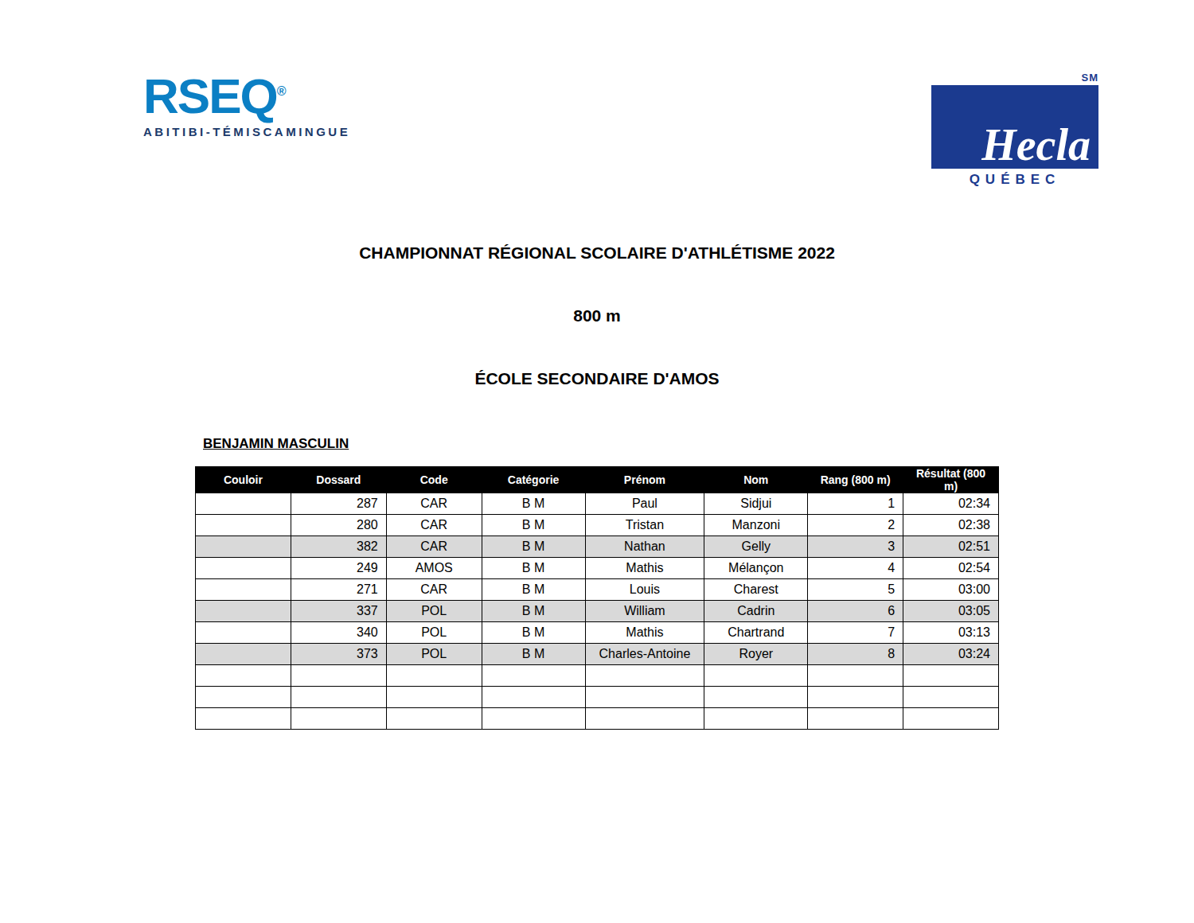RSEQ®
ABITIBI-TÉMISCAMINGUE
SM
Hecla
QUÉBEC
CHAMPIONNAT RÉGIONAL SCOLAIRE D'ATHLÉTISME 2022
800 m
ÉCOLE SECONDAIRE D'AMOS
BENJAMIN MASCULIN
| Couloir | Dossard | Code | Catégorie | Prénom | Nom | Rang (800 m) | Résultat (800 m) |
| --- | --- | --- | --- | --- | --- | --- | --- |
| | 287 | CAR | B M | Paul | Sidjui | 1 | 02:34 |
| | 280 | CAR | B M | Tristan | Manzoni | 2 | 02:38 |
| | 382 | CAR | B M | Nathan | Gelly | 3 | 02:51 |
| | 249 | AMOS | B M | Mathis | Mélançon | 4 | 02:54 |
| | 271 | CAR | B M | Louis | Charest | 5 | 03:00 |
| | 337 | POL | B M | William | Cadrin | 6 | 03:05 |
| | 340 | POL | B M | Mathis | Chartrand | 7 | 03:13 |
| | 373 | POL | B M | Charles-Antoine | Royer | 8 | 03:24 |